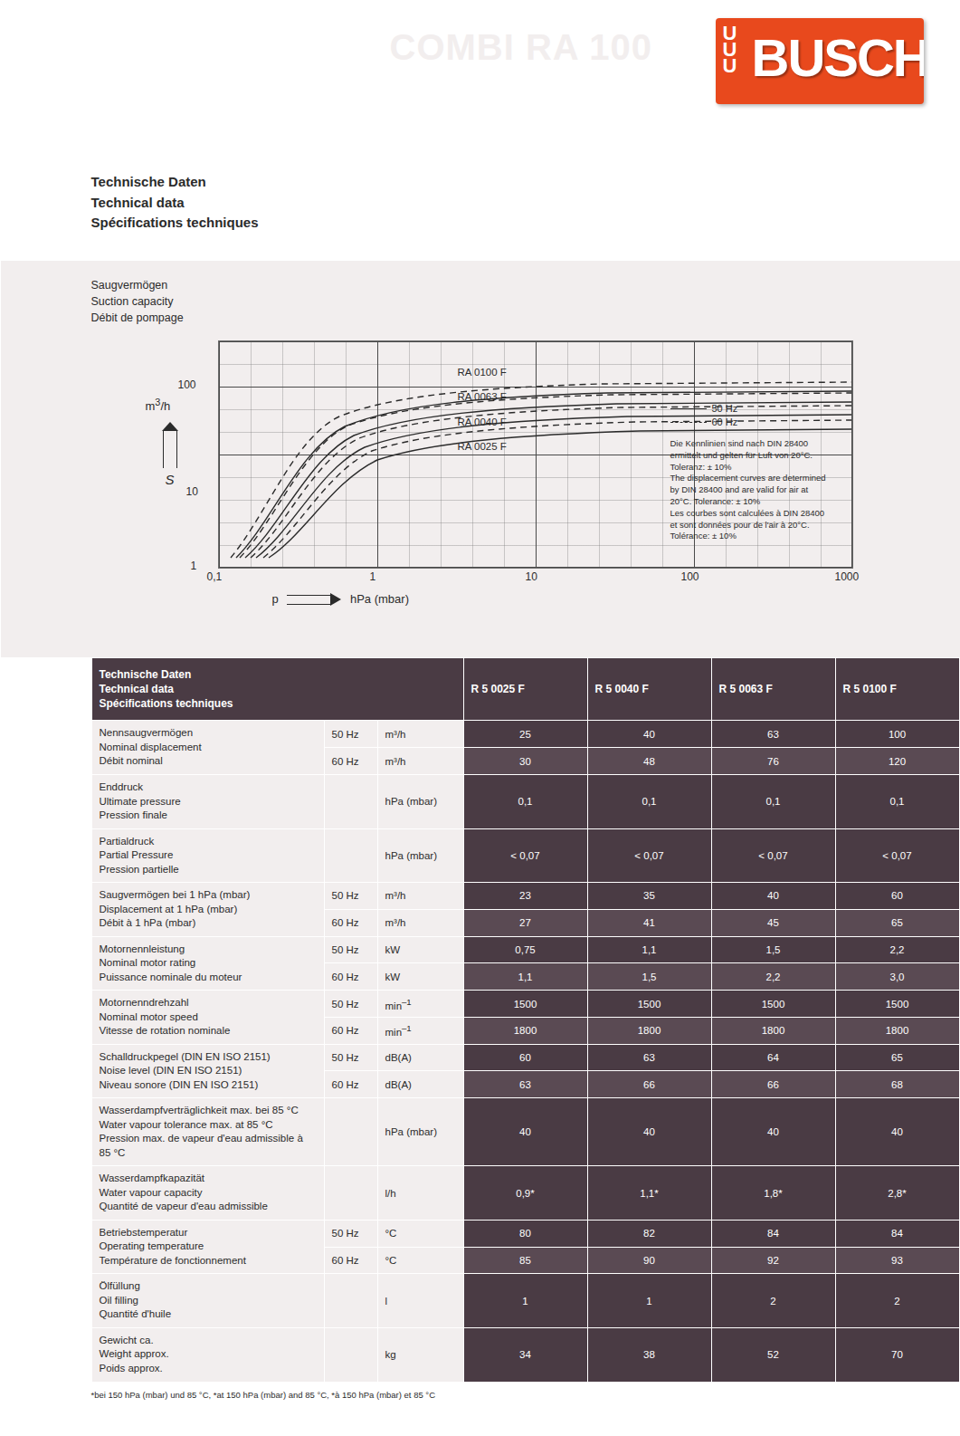COMBI RA 100
U
U
U
BUSCH
Technische Daten
Technical data
Spécifications techniques
Saugvermögen
Suction capacity
Débit de pompage
100
10
1
m3/h
S
RA 0100 F
RA 0063 F
RA 0040 F
RA 0025 F
50 Hz
60 Hz
Die Kennlinien sind nach DIN 28400
ermittelt und gelten für Luft von 20°C.
Toleranz: ± 10%
The displacement curves are determined
by DIN 28400 and are valid for air at
20°C. Tolerance: ± 10%
Les courbes sont calculées à DIN 28400
et sont données pour de l'air à 20°C.
Tolérance: ± 10%
0,1 1 10 100 1000
p hPa (mbar)
| Technische Daten Technical data Spécifications techniques | R 5 0025 F | R 5 0040 F | R 5 0063 F | R 5 0100 F |
| --- | --- | --- | --- | --- |
| Nennsaugvermögen Nominal displacement Débit nominal | 50 Hz | m³/h | 25 | 40 | 63 | 100 |
| 60 Hz | m³/h | 30 | 48 | 76 | 120 |
| Enddruck Ultimate pressure Pression finale | | hPa (mbar) | 0,1 | 0,1 | 0,1 | 0,1 |
| Partialdruck Partial Pressure Pression partielle | | hPa (mbar) | < 0,07 | < 0,07 | < 0,07 | < 0,07 |
| Saugvermögen bei 1 hPa (mbar) Displacement at 1 hPa (mbar) Débit à 1 hPa (mbar) | 50 Hz | m³/h | 23 | 35 | 40 | 60 |
| 60 Hz | m³/h | 27 | 41 | 45 | 65 |
| Motornennleistung Nominal motor rating Puissance nominale du moteur | 50 Hz | kW | 0,75 | 1,1 | 1,5 | 2,2 |
| 60 Hz | kW | 1,1 | 1,5 | 2,2 | 3,0 |
| Motornenndrehzahl Nominal motor speed Vitesse de rotation nominale | 50 Hz | min –1 | 1500 | 1500 | 1500 | 1500 |
| 60 Hz | min –1 | 1800 | 1800 | 1800 | 1800 |
| Schalldruckpegel (DIN EN ISO 2151) Noise level (DIN EN ISO 2151) Niveau sonore (DIN EN ISO 2151) | 50 Hz | dB(A) | 60 | 63 | 64 | 65 |
| 60 Hz | dB(A) | 63 | 66 | 66 | 68 |
| Wasserdampfverträglichkeit max. bei 85 °C Water vapour tolerance max. at 85 °C Pression max. de vapeur d'eau admissible à 85 °C | | hPa (mbar) | 40 | 40 | 40 | 40 |
| Wasserdampfkapazität Water vapour capacity Quantité de vapeur d'eau admissible | | l/h | 0,9* | 1,1* | 1,8* | 2,8* |
| Betriebstemperatur Operating temperature Température de fonctionnement | 50 Hz | °C | 80 | 82 | 84 | 84 |
| 60 Hz | °C | 85 | 90 | 92 | 93 |
| Ölfüllung Oil filling Quantité d'huile | | l | 1 | 1 | 2 | 2 |
| Gewicht ca. Weight approx. Poids approx. | | kg | 34 | 38 | 52 | 70 |
*bei 150 hPa (mbar) und 85 °C, *at 150 hPa (mbar) and 85 °C, *à 150 hPa (mbar) et 85 °C